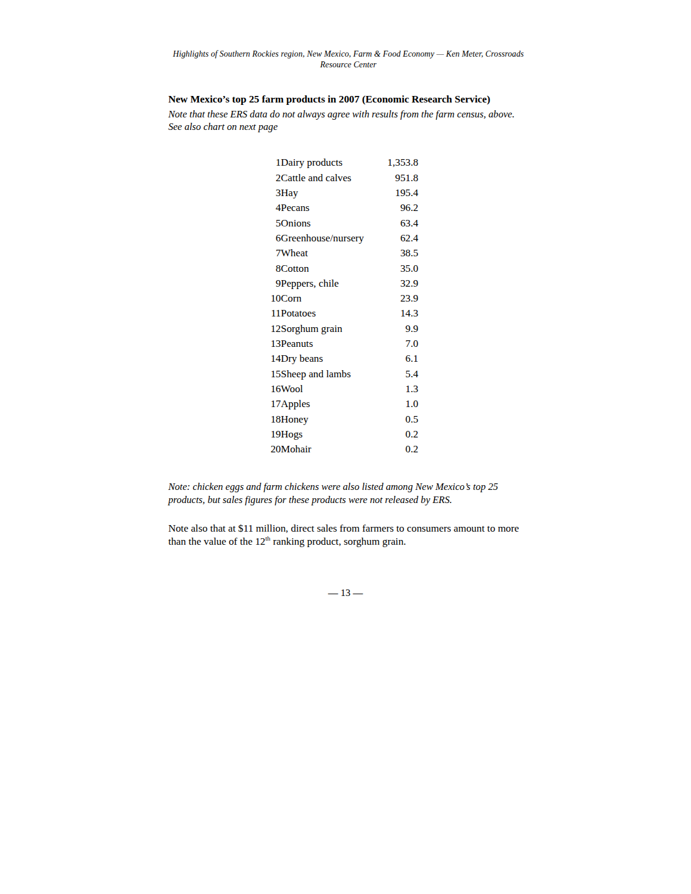Highlights of Southern Rockies region, New Mexico, Farm & Food Economy — Ken Meter, Crossroads Resource Center
New Mexico’s top 25 farm products in 2007 (Economic Research Service)
Note that these ERS data do not always agree with results from the farm census, above. See also chart on next page
| 1 | Dairy products | 1,353.8 |
| 2 | Cattle and calves | 951.8 |
| 3 | Hay | 195.4 |
| 4 | Pecans | 96.2 |
| 5 | Onions | 63.4 |
| 6 | Greenhouse/nursery | 62.4 |
| 7 | Wheat | 38.5 |
| 8 | Cotton | 35.0 |
| 9 | Peppers, chile | 32.9 |
| 10 | Corn | 23.9 |
| 11 | Potatoes | 14.3 |
| 12 | Sorghum grain | 9.9 |
| 13 | Peanuts | 7.0 |
| 14 | Dry beans | 6.1 |
| 15 | Sheep and lambs | 5.4 |
| 16 | Wool | 1.3 |
| 17 | Apples | 1.0 |
| 18 | Honey | 0.5 |
| 19 | Hogs | 0.2 |
| 20 | Mohair | 0.2 |
Note: chicken eggs and farm chickens were also listed among New Mexico’s top 25 products, but sales figures for these products were not released by ERS.
Note also that at $11 million, direct sales from farmers to consumers amount to more than the value of the 12th ranking product, sorghum grain.
— 13 —